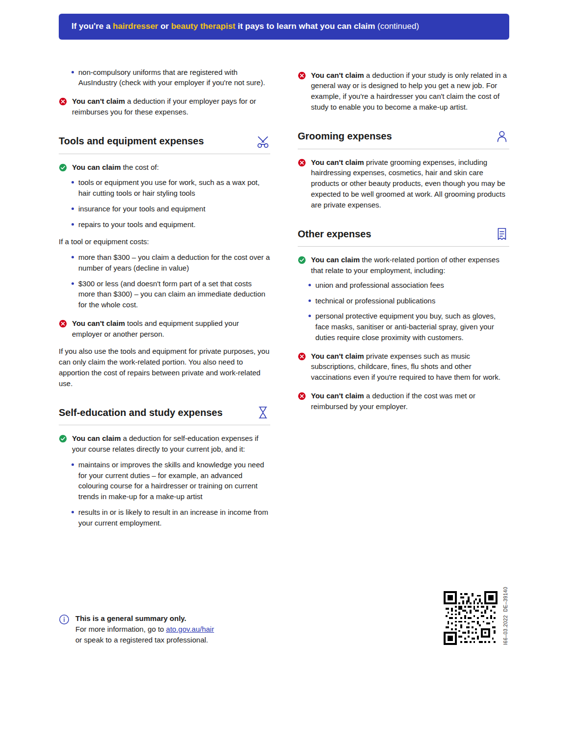If you're a hairdresser or beauty therapist it pays to learn what you can claim (continued)
non-compulsory uniforms that are registered with AusIndustry (check with your employer if you're not sure).
You can't claim a deduction if your employer pays for or reimburses you for these expenses.
Tools and equipment expenses
You can claim the cost of:
tools or equipment you use for work, such as a wax pot, hair cutting tools or hair styling tools
insurance for your tools and equipment
repairs to your tools and equipment.
If a tool or equipment costs:
more than $300 – you claim a deduction for the cost over a number of years (decline in value)
$300 or less (and doesn't form part of a set that costs more than $300) – you can claim an immediate deduction for the whole cost.
You can't claim tools and equipment supplied your employer or another person.
If you also use the tools and equipment for private purposes, you can only claim the work-related portion. You also need to apportion the cost of repairs between private and work-related use.
Self-education and study expenses
You can claim a deduction for self-education expenses if your course relates directly to your current job, and it:
maintains or improves the skills and knowledge you need for your current duties – for example, an advanced colouring course for a hairdresser or training on current trends in make-up for a make-up artist
results in or is likely to result in an increase in income from your current employment.
You can't claim a deduction if your study is only related in a general way or is designed to help you get a new job. For example, if you're a hairdresser you can't claim the cost of study to enable you to become a make-up artist.
Grooming expenses
You can't claim private grooming expenses, including hairdressing expenses, cosmetics, hair and skin care products or other beauty products, even though you may be expected to be well groomed at work. All grooming products are private expenses.
Other expenses
You can claim the work-related portion of other expenses that relate to your employment, including:
union and professional association fees
technical or professional publications
personal protective equipment you buy, such as gloves, face masks, sanitiser or anti-bacterial spray, given your duties require close proximity with customers.
You can't claim private expenses such as music subscriptions, childcare, fines, flu shots and other vaccinations even if you're required to have them for work.
You can't claim a deduction if the cost was met or reimbursed by your employer.
This is a general summary only.
For more information, go to ato.gov.au/hair
or speak to a registered tax professional.
I66–03.2022 DE–39140